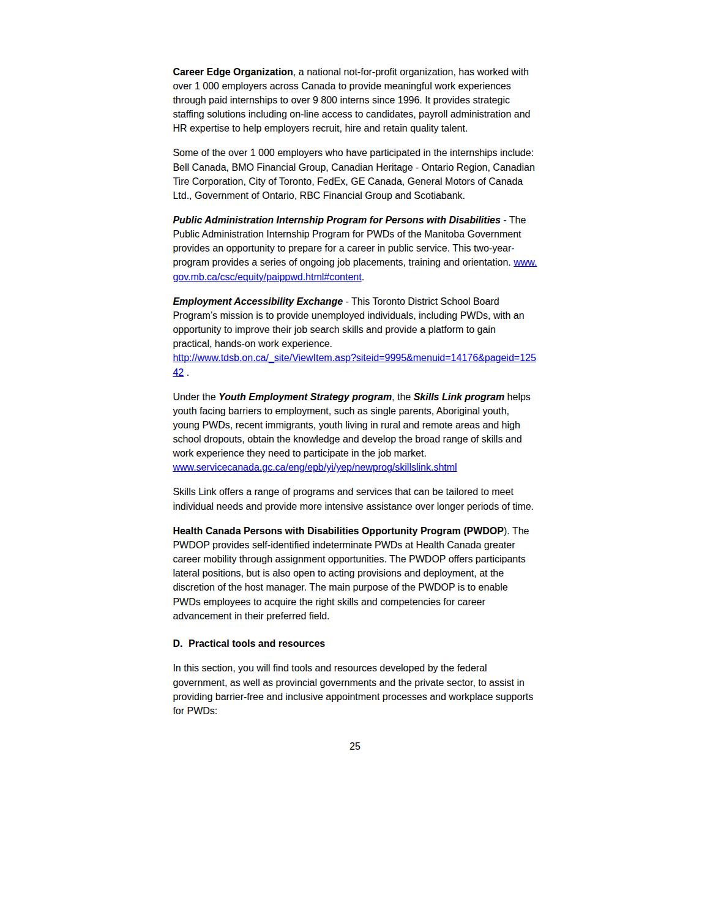Career Edge Organization, a national not-for-profit organization, has worked with over 1 000 employers across Canada to provide meaningful work experiences through paid internships to over 9 800 interns since 1996. It provides strategic staffing solutions including on-line access to candidates, payroll administration and HR expertise to help employers recruit, hire and retain quality talent.
Some of the over 1 000 employers who have participated in the internships include: Bell Canada, BMO Financial Group, Canadian Heritage - Ontario Region, Canadian Tire Corporation, City of Toronto, FedEx, GE Canada, General Motors of Canada Ltd., Government of Ontario, RBC Financial Group and Scotiabank.
Public Administration Internship Program for Persons with Disabilities - The Public Administration Internship Program for PWDs of the Manitoba Government provides an opportunity to prepare for a career in public service. This two-year-program provides a series of ongoing job placements, training and orientation. www.gov.mb.ca/csc/equity/paippwd.html#content.
Employment Accessibility Exchange - This Toronto District School Board Program’s mission is to provide unemployed individuals, including PWDs, with an opportunity to improve their job search skills and provide a platform to gain practical, hands-on work experience.
http://www.tdsb.on.ca/_site/ViewItem.asp?siteid=9995&menuid=14176&pageid=12542 .
Under the Youth Employment Strategy program, the Skills Link program helps youth facing barriers to employment, such as single parents, Aboriginal youth, young PWDs, recent immigrants, youth living in rural and remote areas and high school dropouts, obtain the knowledge and develop the broad range of skills and work experience they need to participate in the job market.
www.servicecanada.gc.ca/eng/epb/yi/yep/newprog/skillslink.shtml
Skills Link offers a range of programs and services that can be tailored to meet individual needs and provide more intensive assistance over longer periods of time.
Health Canada Persons with Disabilities Opportunity Program (PWDOP). The PWDOP provides self-identified indeterminate PWDs at Health Canada greater career mobility through assignment opportunities. The PWDOP offers participants lateral positions, but is also open to acting provisions and deployment, at the discretion of the host manager. The main purpose of the PWDOP is to enable PWDs employees to acquire the right skills and competencies for career advancement in their preferred field.
D. Practical tools and resources
In this section, you will find tools and resources developed by the federal government, as well as provincial governments and the private sector, to assist in providing barrier-free and inclusive appointment processes and workplace supports for PWDs:
25